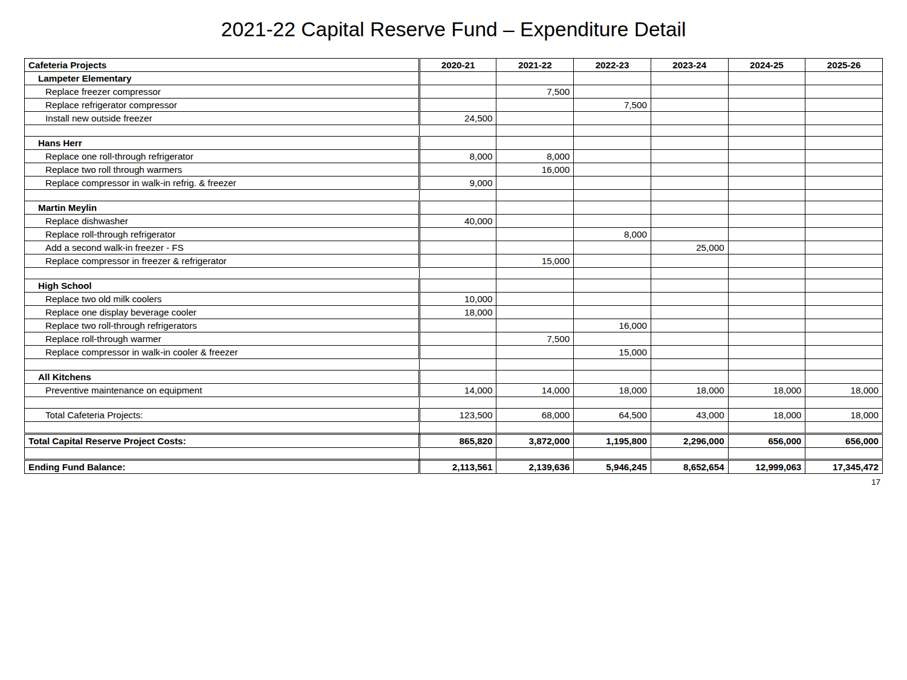2021-22 Capital Reserve Fund – Expenditure Detail
| Cafeteria Projects | 2020-21 | 2021-22 | 2022-23 | 2023-24 | 2024-25 | 2025-26 |
| --- | --- | --- | --- | --- | --- | --- |
| Lampeter Elementary | | | | | | |
| Replace freezer compressor | | 7,500 | | | | |
| Replace refrigerator compressor | | | 7,500 | | | |
| Install new outside freezer | 24,500 | | | | | |
| Hans Herr | | | | | | |
| Replace one roll-through refrigerator | 8,000 | 8,000 | | | | |
| Replace two roll through warmers | | 16,000 | | | | |
| Replace compressor in walk-in refrig. & freezer | 9,000 | | | | | |
| Martin Meylin | | | | | | |
| Replace dishwasher | 40,000 | | | | | |
| Replace roll-through refrigerator | | | 8,000 | | | |
| Add a second walk-in freezer - FS | | | | 25,000 | | |
| Replace compressor in freezer & refrigerator | | 15,000 | | | | |
| High School | | | | | | |
| Replace two old milk coolers | 10,000 | | | | | |
| Replace one display beverage cooler | 18,000 | | | | | |
| Replace two roll-through refrigerators | | | 16,000 | | | |
| Replace roll-through warmer | | 7,500 | | | | |
| Replace compressor in walk-in cooler & freezer | | | 15,000 | | | |
| All Kitchens | | | | | | |
| Preventive maintenance on equipment | 14,000 | 14,000 | 18,000 | 18,000 | 18,000 | 18,000 |
| Total Cafeteria Projects: | 123,500 | 68,000 | 64,500 | 43,000 | 18,000 | 18,000 |
| Total Capital Reserve Project Costs: | 865,820 | 3,872,000 | 1,195,800 | 2,296,000 | 656,000 | 656,000 |
| Ending Fund Balance: | 2,113,561 | 2,139,636 | 5,946,245 | 8,652,654 | 12,999,063 | 17,345,472 |
17